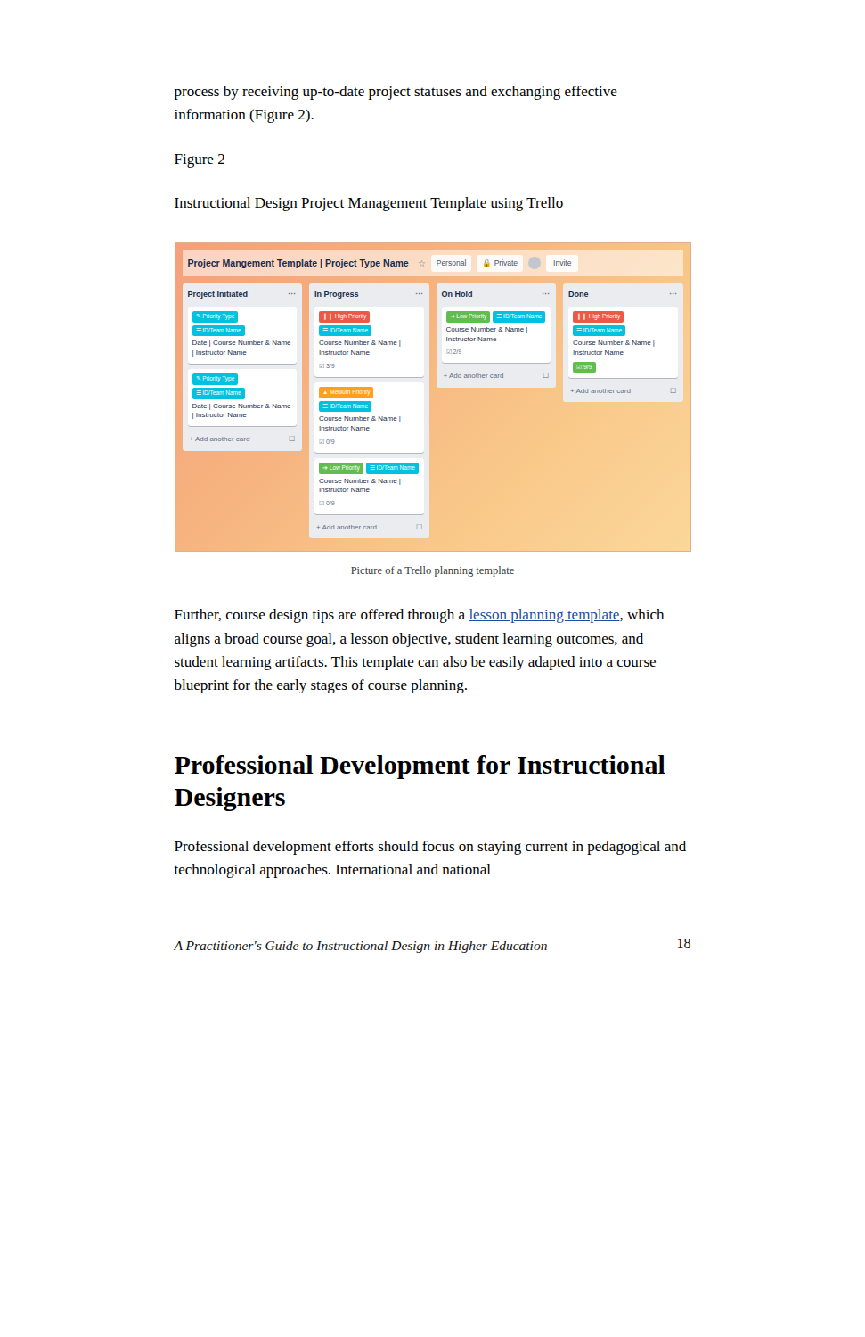process by receiving up-to-date project statuses and exchanging effective information (Figure 2).
Figure 2
Instructional Design Project Management Template using Trello
Projecr Mangement Template | Project Type Name ☆ Personal 🔒 Private Invite
Project Initiated⋯
✎ Priority Type ☰ ID/Team Name
Date | Course Number & Name | Instructor Name
✎ Priority Type ☰ ID/Team Name
Date | Course Number & Name | Instructor Name
+ Add another card☐
In Progress⋯
❙❙ High Priority ☰ ID/Team Name
Course Number & Name | Instructor Name
☑ 3/9
▲ Medium Priority
☰ ID/Team Name
Course Number & Name | Instructor Name
☑ 0/9
➔ Low Priority ☰ ID/Team Name
Course Number & Name | Instructor Name
☑ 0/9
+ Add another card☐
On Hold⋯
➔ Low Priority ☰ ID/Team Name
Course Number & Name | Instructor Name
☑ 2/9
+ Add another card☐
Done⋯
❙❙ High Priority ☰ ID/Team Name
Course Number & Name | Instructor Name
☑ 9/9
+ Add another card☐
Picture of a Trello planning template
Further, course design tips are offered through a lesson planning template, which aligns a broad course goal, a lesson objective, student learning outcomes, and student learning artifacts. This template can also be easily adapted into a course blueprint for the early stages of course planning.
Professional Development for Instructional Designers
Professional development efforts should focus on staying current in pedagogical and technological approaches. International and national
A Practitioner's Guide to Instructional Design in Higher Education
18